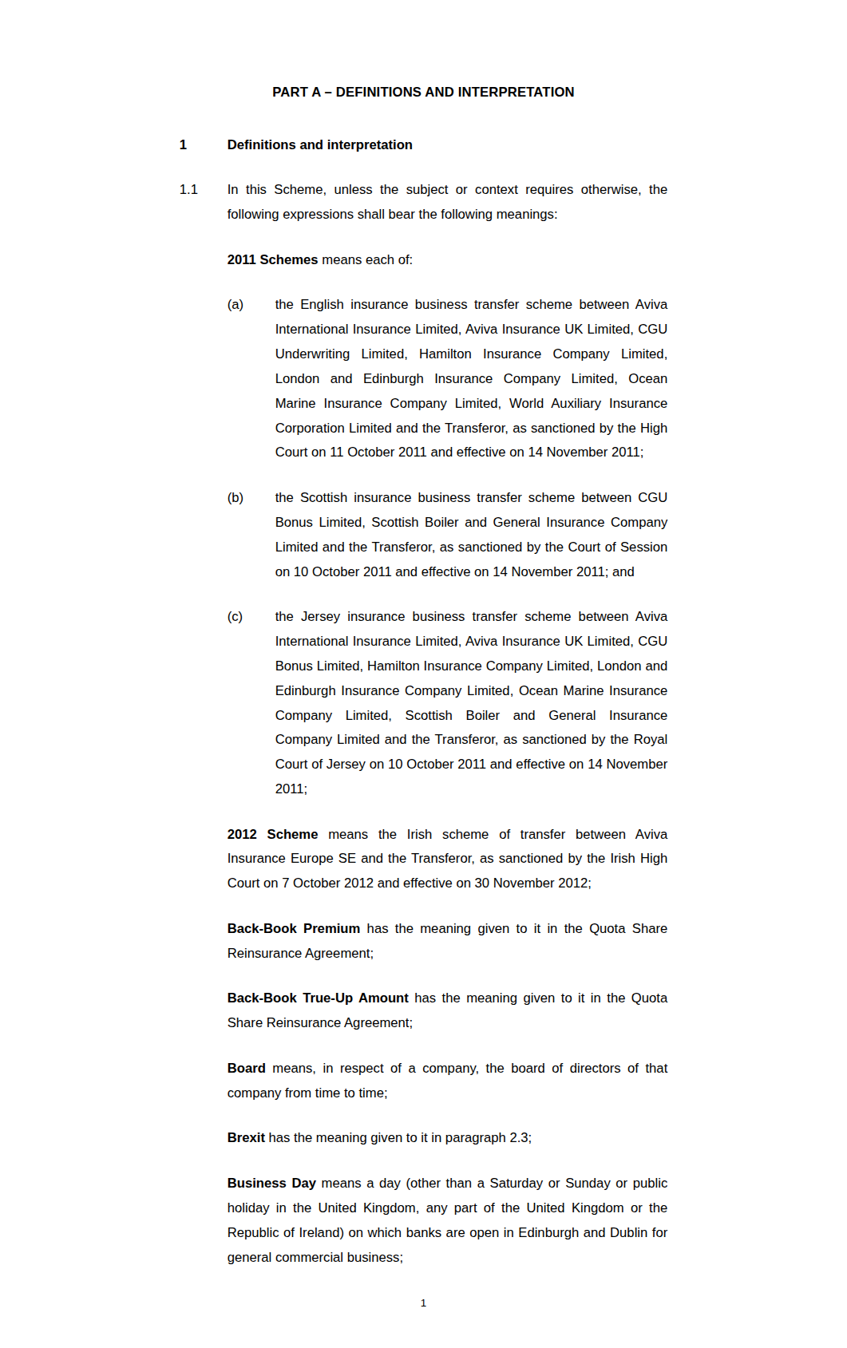PART A – DEFINITIONS AND INTERPRETATION
1
Definitions and interpretation
1.1
In this Scheme, unless the subject or context requires otherwise, the following expressions shall bear the following meanings:
2011 Schemes means each of:
(a)
the English insurance business transfer scheme between Aviva International Insurance Limited, Aviva Insurance UK Limited, CGU Underwriting Limited, Hamilton Insurance Company Limited, London and Edinburgh Insurance Company Limited, Ocean Marine Insurance Company Limited, World Auxiliary Insurance Corporation Limited and the Transferor, as sanctioned by the High Court on 11 October 2011 and effective on 14 November 2011;
(b)
the Scottish insurance business transfer scheme between CGU Bonus Limited, Scottish Boiler and General Insurance Company Limited and the Transferor, as sanctioned by the Court of Session on 10 October 2011 and effective on 14 November 2011; and
(c)
the Jersey insurance business transfer scheme between Aviva International Insurance Limited, Aviva Insurance UK Limited, CGU Bonus Limited, Hamilton Insurance Company Limited, London and Edinburgh Insurance Company Limited, Ocean Marine Insurance Company Limited, Scottish Boiler and General Insurance Company Limited and the Transferor, as sanctioned by the Royal Court of Jersey on 10 October 2011 and effective on 14 November 2011;
2012 Scheme means the Irish scheme of transfer between Aviva Insurance Europe SE and the Transferor, as sanctioned by the Irish High Court on 7 October 2012 and effective on 30 November 2012;
Back-Book Premium has the meaning given to it in the Quota Share Reinsurance Agreement;
Back-Book True-Up Amount has the meaning given to it in the Quota Share Reinsurance Agreement;
Board means, in respect of a company, the board of directors of that company from time to time;
Brexit has the meaning given to it in paragraph 2.3;
Business Day means a day (other than a Saturday or Sunday or public holiday in the United Kingdom, any part of the United Kingdom or the Republic of Ireland) on which banks are open in Edinburgh and Dublin for general commercial business;
1